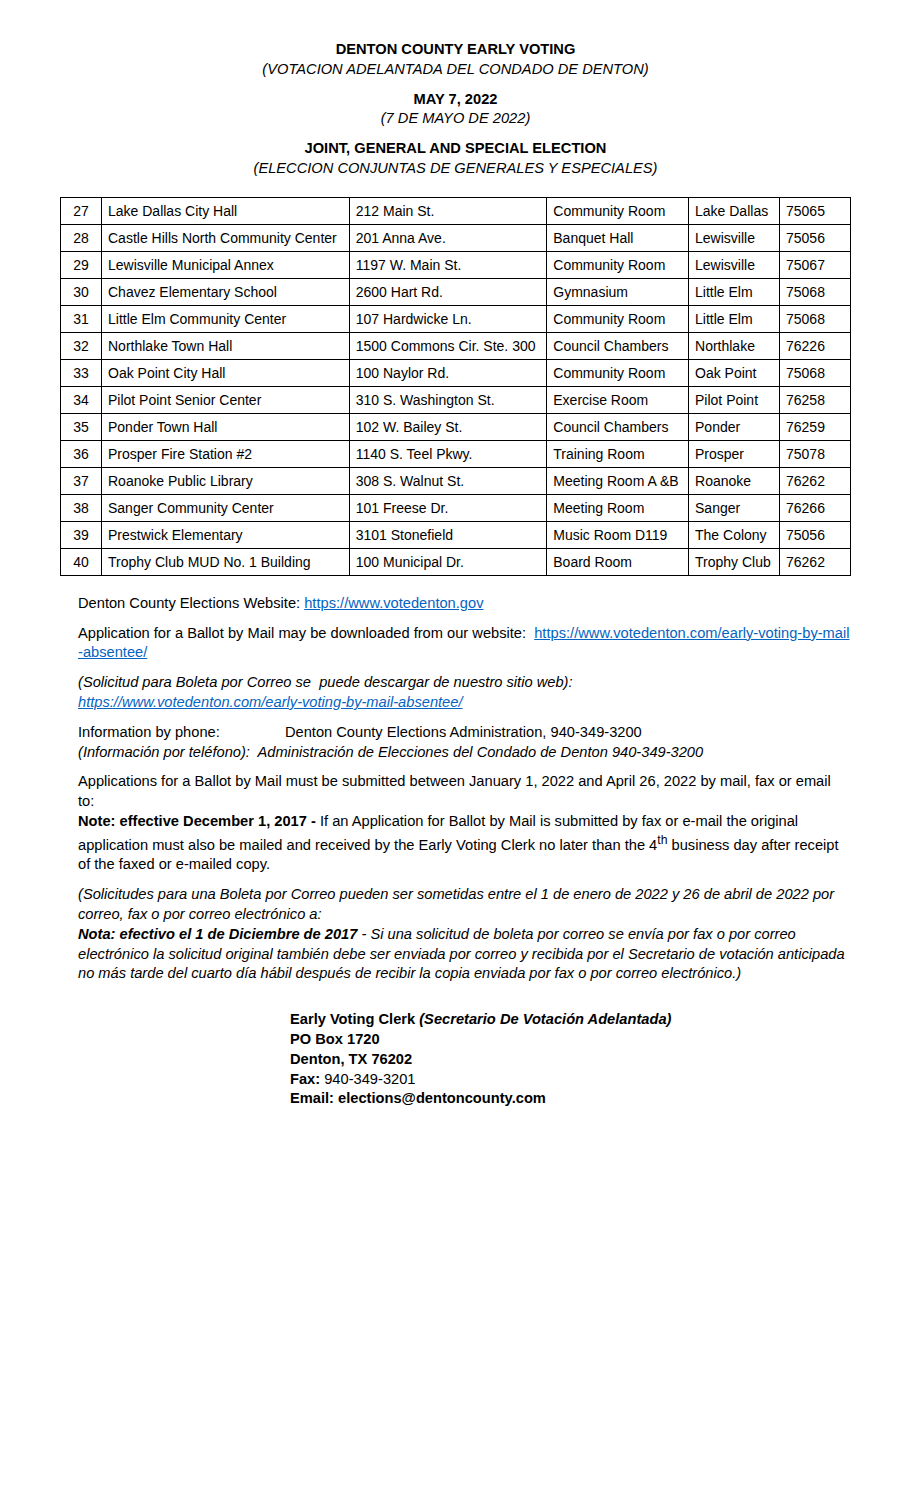DENTON COUNTY EARLY VOTING
(VOTACION ADELANTADA DEL CONDADO DE DENTON)
MAY 7, 2022
(7 DE MAYO DE 2022)
JOINT, GENERAL AND SPECIAL ELECTION
(ELECCION CONJUNTAS DE GENERALES Y ESPECIALES)
| 27 | Lake Dallas City Hall | 212 Main St. | Community Room | Lake Dallas | 75065 |
| 28 | Castle Hills North Community Center | 201 Anna Ave. | Banquet Hall | Lewisville | 75056 |
| 29 | Lewisville Municipal Annex | 1197 W. Main St. | Community Room | Lewisville | 75067 |
| 30 | Chavez Elementary School | 2600 Hart Rd. | Gymnasium | Little Elm | 75068 |
| 31 | Little Elm Community Center | 107 Hardwicke Ln. | Community Room | Little Elm | 75068 |
| 32 | Northlake Town Hall | 1500 Commons Cir. Ste. 300 | Council Chambers | Northlake | 76226 |
| 33 | Oak Point City Hall | 100 Naylor Rd. | Community Room | Oak Point | 75068 |
| 34 | Pilot Point Senior Center | 310 S. Washington St. | Exercise Room | Pilot Point | 76258 |
| 35 | Ponder Town Hall | 102 W. Bailey St. | Council Chambers | Ponder | 76259 |
| 36 | Prosper Fire Station #2 | 1140 S. Teel Pkwy. | Training Room | Prosper | 75078 |
| 37 | Roanoke Public Library | 308 S. Walnut St. | Meeting Room A &B | Roanoke | 76262 |
| 38 | Sanger Community Center | 101 Freese Dr. | Meeting Room | Sanger | 76266 |
| 39 | Prestwick Elementary | 3101 Stonefield | Music Room D119 | The Colony | 75056 |
| 40 | Trophy Club MUD No. 1 Building | 100 Municipal Dr. | Board Room | Trophy Club | 76262 |
Denton County Elections Website: https://www.votedenton.gov
Application for a Ballot by Mail may be downloaded from our website: https://www.votedenton.com/early-voting-by-mail-absentee/
(Solicitud para Boleta por Correo se puede descargar de nuestro sitio web):
https://www.votedenton.com/early-voting-by-mail-absentee/
Information by phone: Denton County Elections Administration, 940-349-3200
(Información por teléfono): Administración de Elecciones del Condado de Denton 940-349-3200
Applications for a Ballot by Mail must be submitted between January 1, 2022 and April 26, 2022 by mail, fax or email to:
Note: effective December 1, 2017 - If an Application for Ballot by Mail is submitted by fax or e-mail the original application must also be mailed and received by the Early Voting Clerk no later than the 4th business day after receipt of the faxed or e-mailed copy.
(Solicitudes para una Boleta por Correo pueden ser sometidas entre el 1 de enero de 2022 y 26 de abril de 2022 por correo, fax o por correo electrónico a:
Nota: efectivo el 1 de Diciembre de 2017 - Si una solicitud de boleta por correo se envía por fax o por correo electrónico la solicitud original también debe ser enviada por correo y recibida por el Secretario de votación anticipada no más tarde del cuarto día hábil después de recibir la copia enviada por fax o por correo electrónico.)
Early Voting Clerk (Secretario De Votación Adelantada)
PO Box 1720
Denton, TX 76202
Fax: 940-349-3201
Email: elections@dentoncounty.com